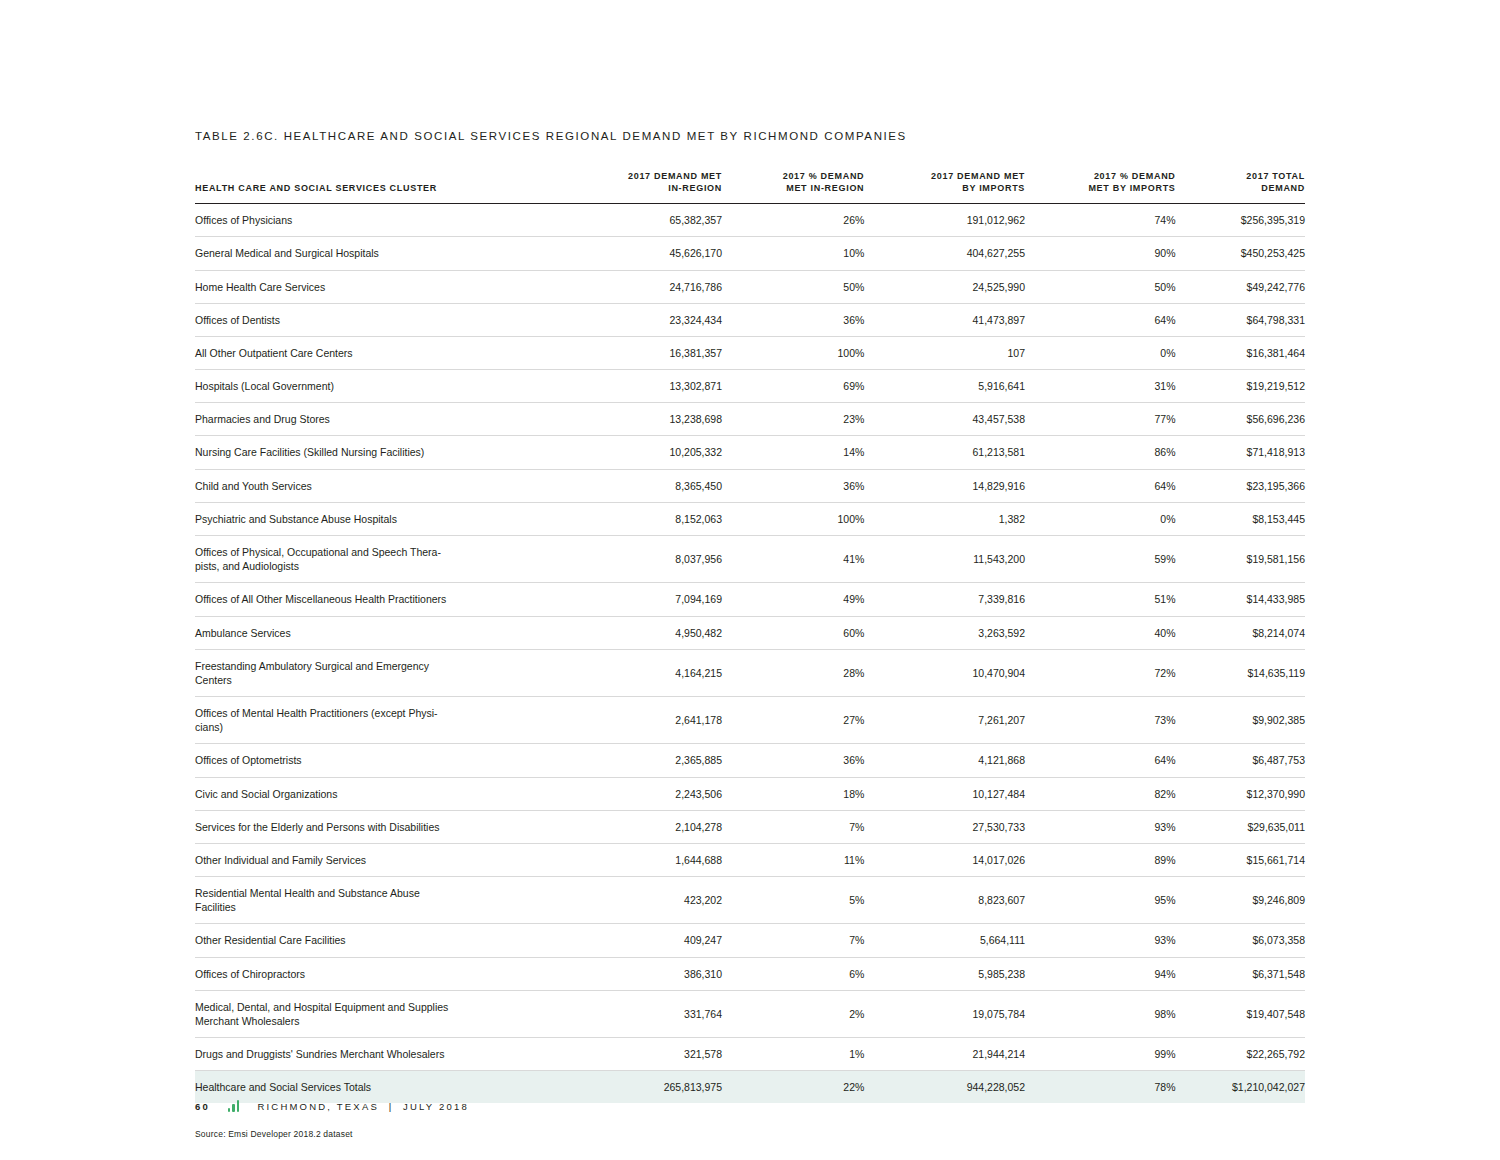Table 2.6C. Healthcare and Social Services Regional Demand Met by Richmond Companies
| Health Care and Social Services Cluster | 2017 Demand Met In-Region | 2017 % Demand Met In-Region | 2017 Demand Met by Imports | 2017 % Demand Met by Imports | 2017 Total Demand |
| --- | --- | --- | --- | --- | --- |
| Offices of Physicians | 65,382,357 | 26% | 191,012,962 | 74% | $256,395,319 |
| General Medical and Surgical Hospitals | 45,626,170 | 10% | 404,627,255 | 90% | $450,253,425 |
| Home Health Care Services | 24,716,786 | 50% | 24,525,990 | 50% | $49,242,776 |
| Offices of Dentists | 23,324,434 | 36% | 41,473,897 | 64% | $64,798,331 |
| All Other Outpatient Care Centers | 16,381,357 | 100% | 107 | 0% | $16,381,464 |
| Hospitals (Local Government) | 13,302,871 | 69% | 5,916,641 | 31% | $19,219,512 |
| Pharmacies and Drug Stores | 13,238,698 | 23% | 43,457,538 | 77% | $56,696,236 |
| Nursing Care Facilities (Skilled Nursing Facilities) | 10,205,332 | 14% | 61,213,581 | 86% | $71,418,913 |
| Child and Youth Services | 8,365,450 | 36% | 14,829,916 | 64% | $23,195,366 |
| Psychiatric and Substance Abuse Hospitals | 8,152,063 | 100% | 1,382 | 0% | $8,153,445 |
| Offices of Physical, Occupational and Speech Thera- pists, and Audiologists | 8,037,956 | 41% | 11,543,200 | 59% | $19,581,156 |
| Offices of All Other Miscellaneous Health Practitioners | 7,094,169 | 49% | 7,339,816 | 51% | $14,433,985 |
| Ambulance Services | 4,950,482 | 60% | 3,263,592 | 40% | $8,214,074 |
| Freestanding Ambulatory Surgical and Emergency Centers | 4,164,215 | 28% | 10,470,904 | 72% | $14,635,119 |
| Offices of Mental Health Practitioners (except Physi- cians) | 2,641,178 | 27% | 7,261,207 | 73% | $9,902,385 |
| Offices of Optometrists | 2,365,885 | 36% | 4,121,868 | 64% | $6,487,753 |
| Civic and Social Organizations | 2,243,506 | 18% | 10,127,484 | 82% | $12,370,990 |
| Services for the Elderly and Persons with Disabilities | 2,104,278 | 7% | 27,530,733 | 93% | $29,635,011 |
| Other Individual and Family Services | 1,644,688 | 11% | 14,017,026 | 89% | $15,661,714 |
| Residential Mental Health and Substance Abuse Facilities | 423,202 | 5% | 8,823,607 | 95% | $9,246,809 |
| Other Residential Care Facilities | 409,247 | 7% | 5,664,111 | 93% | $6,073,358 |
| Offices of Chiropractors | 386,310 | 6% | 5,985,238 | 94% | $6,371,548 |
| Medical, Dental, and Hospital Equipment and Supplies Merchant Wholesalers | 331,764 | 2% | 19,075,784 | 98% | $19,407,548 |
| Drugs and Druggists' Sundries Merchant Wholesalers | 321,578 | 1% | 21,944,214 | 99% | $22,265,792 |
| Healthcare and Social Services Totals | 265,813,975 | 22% | 944,228,052 | 78% | $1,210,042,027 |
Source: Emsi Developer 2018.2 dataset
60 RICHMOND, TEXAS | JULY 2018